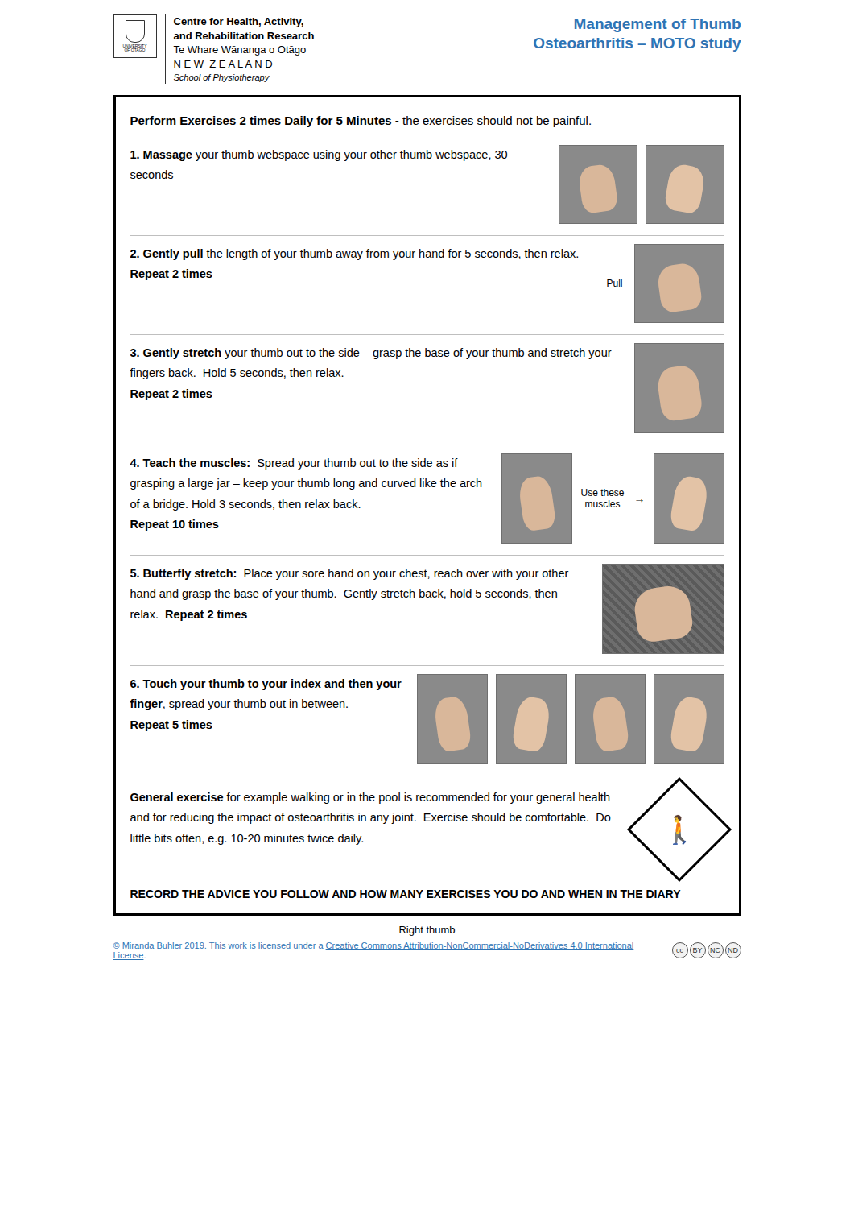UNIVERSITY
OF OTAGO
Centre for Health, Activity,
and Rehabilitation Research
Te Whare Wānanga o Otāgo
N E W Z E A L A N D
School of Physiotherapy
Management of Thumb
Osteoarthritis – MOTO study
Perform Exercises 2 times Daily for 5 Minutes - the exercises should not be painful.
1. Massage your thumb webspace using your other thumb webspace, 30 seconds
2. Gently pull the length of your thumb away from your hand for 5 seconds, then relax. Repeat 2 times
Pull
3. Gently stretch your thumb out to the side – grasp the base of your thumb and stretch your fingers back. Hold 5 seconds, then relax. Repeat 2 times
4. Teach the muscles: Spread your thumb out to the side as if grasping a large jar – keep your thumb long and curved like the arch of a bridge. Hold 3 seconds, then relax back. Repeat 10 times
Use these
muscles
→
5. Butterfly stretch: Place your sore hand on your chest, reach over with your other hand and grasp the base of your thumb. Gently stretch back, hold 5 seconds, then relax. Repeat 2 times
6. Touch your thumb to your index and then your finger, spread your thumb out in between. Repeat 5 times
General exercise for example walking or in the pool is recommended for your general health and for reducing the impact of osteoarthritis in any joint. Exercise should be comfortable. Do little bits often, e.g. 10-20 minutes twice daily.
🚶
RECORD THE ADVICE YOU FOLLOW AND HOW MANY EXERCISES YOU DO AND WHEN IN THE DIARY
Right thumb
© Miranda Buhler 2019. This work is licensed under a Creative Commons Attribution-NonCommercial-NoDerivatives 4.0 International License.
cc BY NC ND